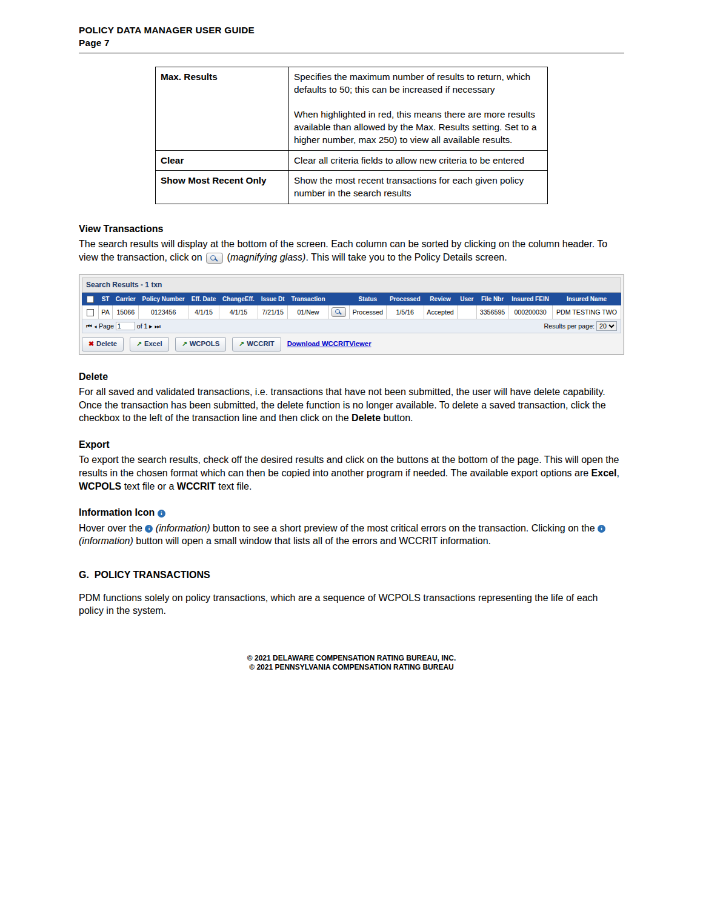POLICY DATA MANAGER USER GUIDE
Page 7
| Max. Results | Specifies the maximum number of results to return, which defaults to 50; this can be increased if necessary When highlighted in red, this means there are more results available than allowed by the Max. Results setting. Set to a higher number, max 250) to view all available results. |
| Clear | Clear all criteria fields to allow new criteria to be entered |
| Show Most Recent Only | Show the most recent transactions for each given policy number in the search results |
View Transactions
The search results will display at the bottom of the screen. Each column can be sorted by clicking on the column header. To view the transaction, click on (magnifying glass). This will take you to the Policy Details screen.
Search Results - 1 txn
| | ST | Carrier | Policy Number | Eff. Date | ChangeEff. | Issue Dt | Transaction | | Status | Processed | Review | User | File Nbr | Insured FEIN | Insured Name |
| --- | --- | --- | --- | --- | --- | --- | --- | --- | --- | --- | --- | --- | --- | --- | --- |
| | PA | 15066 | 0123456 | 4/1/15 | 4/1/15 | 7/21/15 | 01/New | | Processed | 1/5/16 | Accepted | | 3356595 | 000200030 | PDM TESTING TWO |
⏮ ◂ Page of 1 ▸ ⏭ Results per page: 20
✖ Delete ↗ Excel ↗ WCPOLS ↗ WCCRIT Download WCCRITViewer
Delete
For all saved and validated transactions, i.e. transactions that have not been submitted, the user will have delete capability. Once the transaction has been submitted, the delete function is no longer available. To delete a saved transaction, click the checkbox to the left of the transaction line and then click on the Delete button.
Export
To export the search results, check off the desired results and click on the buttons at the bottom of the page. This will open the results in the chosen format which can then be copied into another program if needed. The available export options are Excel, WCPOLS text file or a WCCRIT text file.
Information Icon i
Hover over the i (information) button to see a short preview of the most critical errors on the transaction. Clicking on the i (information) button will open a small window that lists all of the errors and WCCRIT information.
G. POLICY TRANSACTIONS
PDM functions solely on policy transactions, which are a sequence of WCPOLS transactions representing the life of each policy in the system.
© 2021 DELAWARE COMPENSATION RATING BUREAU, INC.
© 2021 PENNSYLVANIA COMPENSATION RATING BUREAU